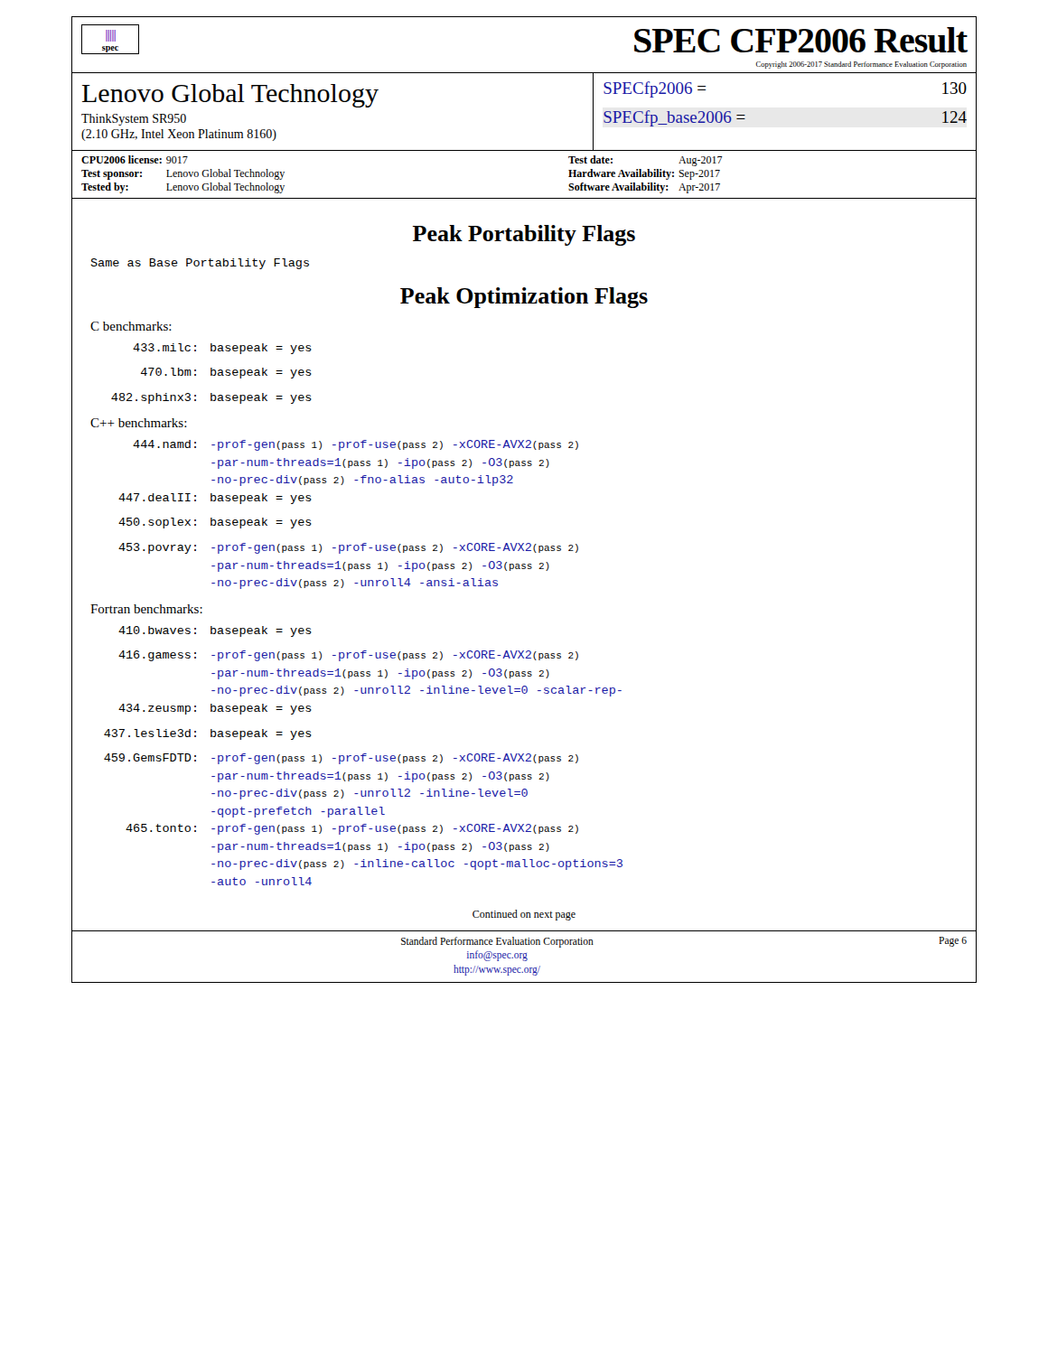||||| spec
SPEC CFP2006 Result
Copyright 2006-2017 Standard Performance Evaluation Corporation
Lenovo Global Technology
ThinkSystem SR950
(2.10 GHz, Intel Xeon Platinum 8160)
SPECfp2006 = 130
SPECfp_base2006 = 124
| CPU2006 license: | 9017 |
| Test sponsor: | Lenovo Global Technology |
| Tested by: | Lenovo Global Technology |
| Test date: | Aug-2017 |
| Hardware Availability: | Sep-2017 |
| Software Availability: | Apr-2017 |
Peak Portability Flags
Same as Base Portability Flags
Peak Optimization Flags
C benchmarks:
433.milc:
basepeak = yes
470.lbm:
basepeak = yes
482.sphinx3:
basepeak = yes
C++ benchmarks:
444.namd:
-prof-gen(pass 1) -prof-use(pass 2) -xCORE-AVX2(pass 2)
-par-num-threads=1(pass 1) -ipo(pass 2) -O3(pass 2)
-no-prec-div(pass 2) -fno-alias -auto-ilp32
447.dealII:
basepeak = yes
450.soplex:
basepeak = yes
453.povray:
-prof-gen(pass 1) -prof-use(pass 2) -xCORE-AVX2(pass 2)
-par-num-threads=1(pass 1) -ipo(pass 2) -O3(pass 2)
-no-prec-div(pass 2) -unroll4 -ansi-alias
Fortran benchmarks:
410.bwaves:
basepeak = yes
416.gamess:
-prof-gen(pass 1) -prof-use(pass 2) -xCORE-AVX2(pass 2)
-par-num-threads=1(pass 1) -ipo(pass 2) -O3(pass 2)
-no-prec-div(pass 2) -unroll2 -inline-level=0 -scalar-rep-
434.zeusmp:
basepeak = yes
437.leslie3d:
basepeak = yes
459.GemsFDTD:
-prof-gen(pass 1) -prof-use(pass 2) -xCORE-AVX2(pass 2)
-par-num-threads=1(pass 1) -ipo(pass 2) -O3(pass 2)
-no-prec-div(pass 2) -unroll2 -inline-level=0
-qopt-prefetch -parallel
465.tonto:
-prof-gen(pass 1) -prof-use(pass 2) -xCORE-AVX2(pass 2)
-par-num-threads=1(pass 1) -ipo(pass 2) -O3(pass 2)
-no-prec-div(pass 2) -inline-calloc -qopt-malloc-options=3
-auto -unroll4
Continued on next page
Standard Performance Evaluation Corporation
info@spec.org
http://www.spec.org/
Page 6